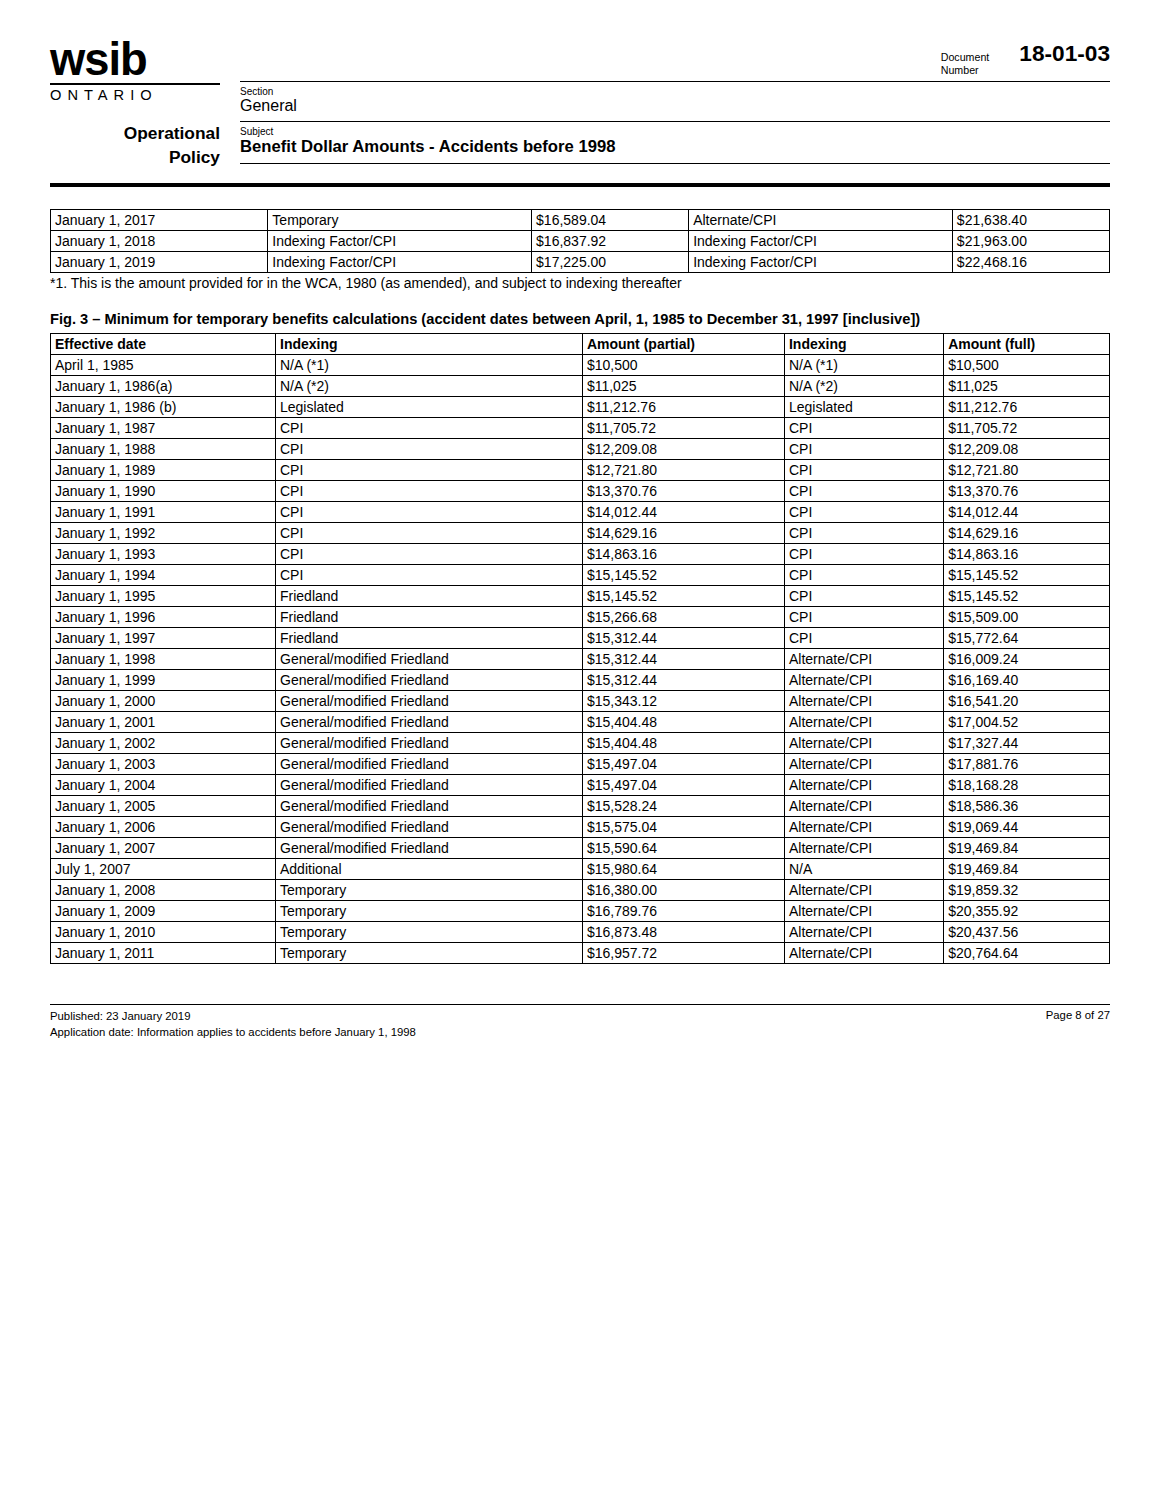wsib
ONTARIO
Operational
Policy
Document
Number
18-01-03
Section
General
Subject
Benefit Dollar Amounts - Accidents before 1998
| January 1, 2017 | Temporary | $16,589.04 | Alternate/CPI | $21,638.40 |
| January 1, 2018 | Indexing Factor/CPI | $16,837.92 | Indexing Factor/CPI | $21,963.00 |
| January 1, 2019 | Indexing Factor/CPI | $17,225.00 | Indexing Factor/CPI | $22,468.16 |
*1. This is the amount provided for in the WCA, 1980 (as amended), and subject to indexing thereafter
Fig. 3 – Minimum for temporary benefits calculations (accident dates between April, 1, 1985 to December 31, 1997 [inclusive])
| Effective date | Indexing | Amount (partial) | Indexing | Amount (full) |
| --- | --- | --- | --- | --- |
| April 1, 1985 | N/A (*1) | $10,500 | N/A (*1) | $10,500 |
| January 1, 1986(a) | N/A (*2) | $11,025 | N/A (*2) | $11,025 |
| January 1, 1986 (b) | Legislated | $11,212.76 | Legislated | $11,212.76 |
| January 1, 1987 | CPI | $11,705.72 | CPI | $11,705.72 |
| January 1, 1988 | CPI | $12,209.08 | CPI | $12,209.08 |
| January 1, 1989 | CPI | $12,721.80 | CPI | $12,721.80 |
| January 1, 1990 | CPI | $13,370.76 | CPI | $13,370.76 |
| January 1, 1991 | CPI | $14,012.44 | CPI | $14,012.44 |
| January 1, 1992 | CPI | $14,629.16 | CPI | $14,629.16 |
| January 1, 1993 | CPI | $14,863.16 | CPI | $14,863.16 |
| January 1, 1994 | CPI | $15,145.52 | CPI | $15,145.52 |
| January 1, 1995 | Friedland | $15,145.52 | CPI | $15,145.52 |
| January 1, 1996 | Friedland | $15,266.68 | CPI | $15,509.00 |
| January 1, 1997 | Friedland | $15,312.44 | CPI | $15,772.64 |
| January 1, 1998 | General/modified Friedland | $15,312.44 | Alternate/CPI | $16,009.24 |
| January 1, 1999 | General/modified Friedland | $15,312.44 | Alternate/CPI | $16,169.40 |
| January 1, 2000 | General/modified Friedland | $15,343.12 | Alternate/CPI | $16,541.20 |
| January 1, 2001 | General/modified Friedland | $15,404.48 | Alternate/CPI | $17,004.52 |
| January 1, 2002 | General/modified Friedland | $15,404.48 | Alternate/CPI | $17,327.44 |
| January 1, 2003 | General/modified Friedland | $15,497.04 | Alternate/CPI | $17,881.76 |
| January 1, 2004 | General/modified Friedland | $15,497.04 | Alternate/CPI | $18,168.28 |
| January 1, 2005 | General/modified Friedland | $15,528.24 | Alternate/CPI | $18,586.36 |
| January 1, 2006 | General/modified Friedland | $15,575.04 | Alternate/CPI | $19,069.44 |
| January 1, 2007 | General/modified Friedland | $15,590.64 | Alternate/CPI | $19,469.84 |
| July 1, 2007 | Additional | $15,980.64 | N/A | $19,469.84 |
| January 1, 2008 | Temporary | $16,380.00 | Alternate/CPI | $19,859.32 |
| January 1, 2009 | Temporary | $16,789.76 | Alternate/CPI | $20,355.92 |
| January 1, 2010 | Temporary | $16,873.48 | Alternate/CPI | $20,437.56 |
| January 1, 2011 | Temporary | $16,957.72 | Alternate/CPI | $20,764.64 |
Published: 23 January 2019
Application date: Information applies to accidents before January 1, 1998
Page 8 of 27